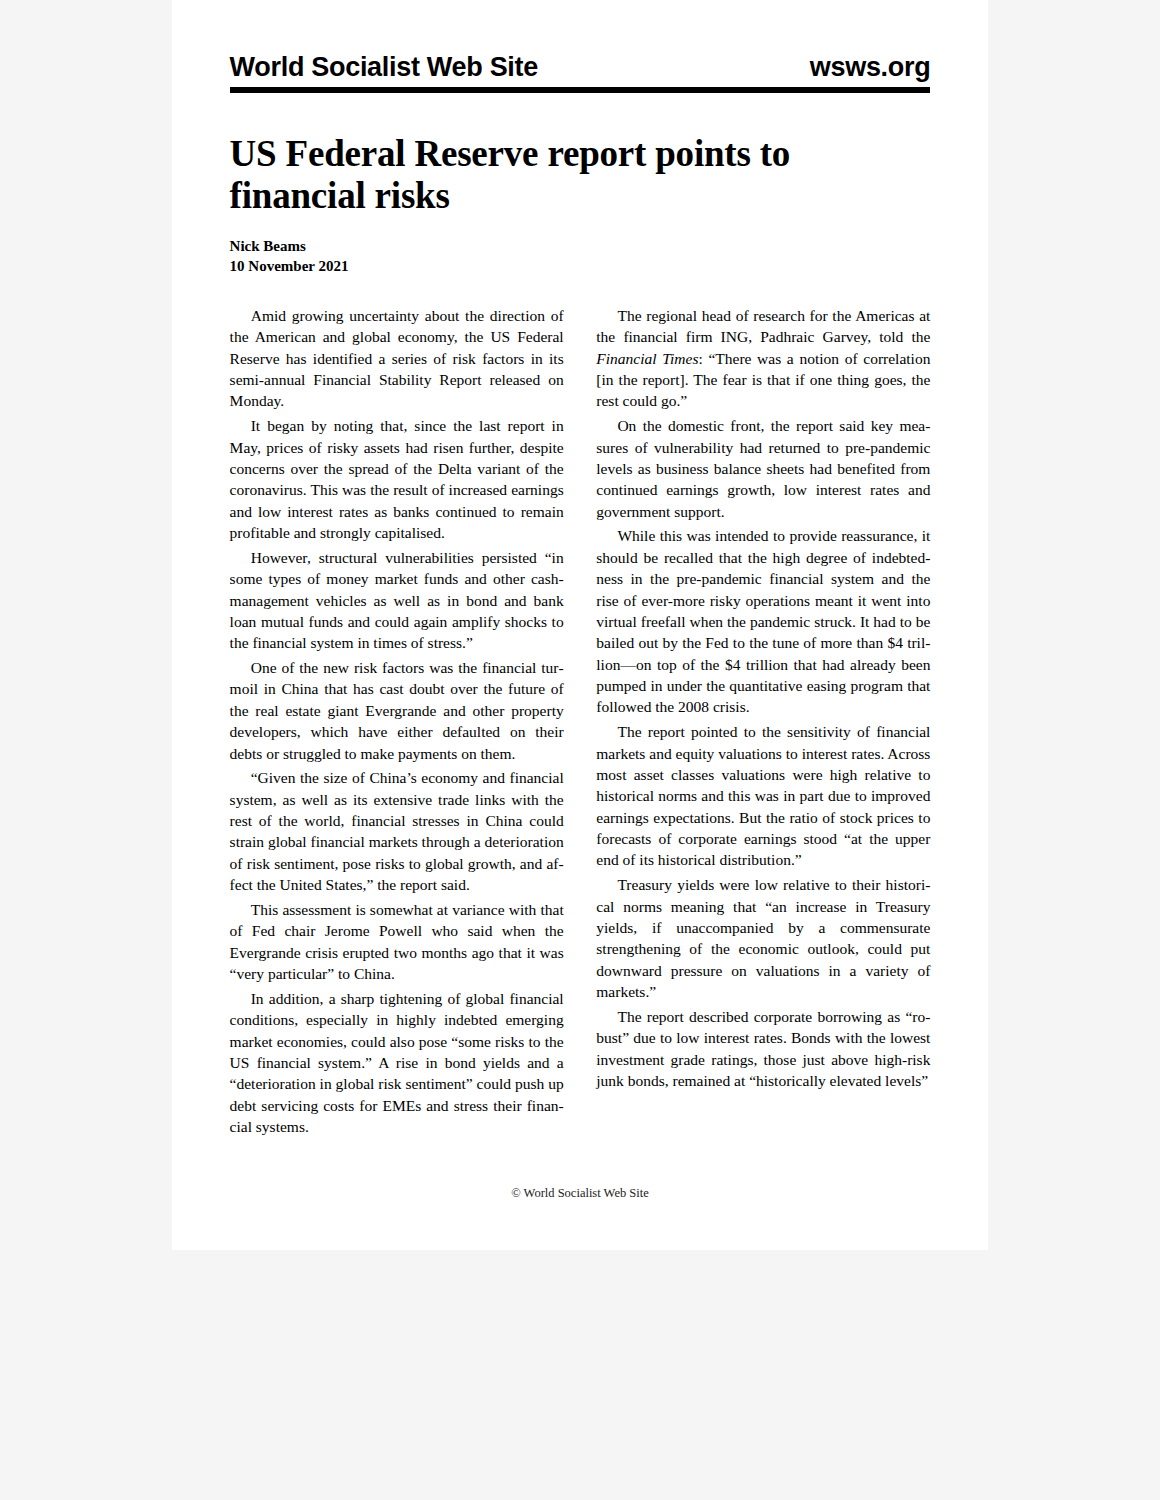World Socialist Web Site
wsws.org
US Federal Reserve report points to financial risks
Nick Beams
10 November 2021
Amid growing uncertainty about the direction of the American and global economy, the US Federal Reserve has identified a series of risk factors in its semi-annual Financial Stability Report released on Monday.
It began by noting that, since the last report in May, prices of risky assets had risen further, despite concerns over the spread of the Delta variant of the coronavirus. This was the result of increased earnings and low interest rates as banks continued to remain profitable and strongly capitalised.
However, structural vulnerabilities persisted “in some types of money market funds and other cash-management vehicles as well as in bond and bank loan mutual funds and could again amplify shocks to the financial system in times of stress.”
One of the new risk factors was the financial turmoil in China that has cast doubt over the future of the real estate giant Evergrande and other property developers, which have either defaulted on their debts or struggled to make payments on them.
“Given the size of China’s economy and financial system, as well as its extensive trade links with the rest of the world, financial stresses in China could strain global financial markets through a deterioration of risk sentiment, pose risks to global growth, and affect the United States,” the report said.
This assessment is somewhat at variance with that of Fed chair Jerome Powell who said when the Evergrande crisis erupted two months ago that it was “very particular” to China.
In addition, a sharp tightening of global financial conditions, especially in highly indebted emerging market economies, could also pose “some risks to the US financial system.” A rise in bond yields and a “deterioration in global risk sentiment” could push up debt servicing costs for EMEs and stress their financial systems.
The regional head of research for the Americas at the financial firm ING, Padhraic Garvey, told the Financial Times: “There was a notion of correlation [in the report]. The fear is that if one thing goes, the rest could go.”
On the domestic front, the report said key measures of vulnerability had returned to pre-pandemic levels as business balance sheets had benefited from continued earnings growth, low interest rates and government support.
While this was intended to provide reassurance, it should be recalled that the high degree of indebtedness in the pre-pandemic financial system and the rise of ever-more risky operations meant it went into virtual freefall when the pandemic struck. It had to be bailed out by the Fed to the tune of more than $4 trillion—on top of the $4 trillion that had already been pumped in under the quantitative easing program that followed the 2008 crisis.
The report pointed to the sensitivity of financial markets and equity valuations to interest rates. Across most asset classes valuations were high relative to historical norms and this was in part due to improved earnings expectations. But the ratio of stock prices to forecasts of corporate earnings stood “at the upper end of its historical distribution.”
Treasury yields were low relative to their historical norms meaning that “an increase in Treasury yields, if unaccompanied by a commensurate strengthening of the economic outlook, could put downward pressure on valuations in a variety of markets.”
The report described corporate borrowing as “robust” due to low interest rates. Bonds with the lowest investment grade ratings, those just above high-risk junk bonds, remained at “historically elevated levels”
© World Socialist Web Site